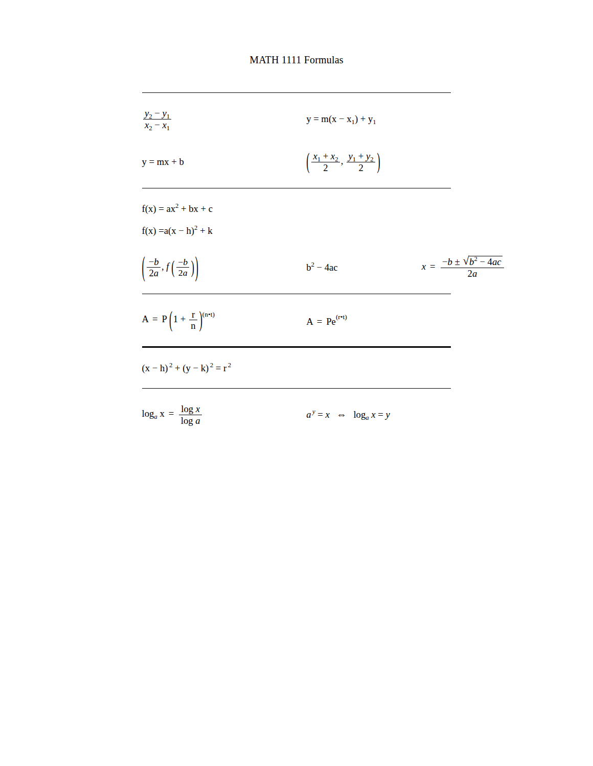MATH 1111 Formulas
y2 − y1 x2 − x1
y = m(x − x1) + y1
y = mx + b
x1 + x2 2 , y1 + y2 2
f(x) = ax2 + bx + c
f(x) =a(x − h)2 + k
−b 2a , f −b 2a
b2 − 4ac x = −b ± b2 − 4ac 2a
A = P 1 + r n (n•t)
A = Pe(r•t)
(x − h) 2 + (y − k) 2 = r 2
loga x = log x log a
a y = x ⇔ loga x = y